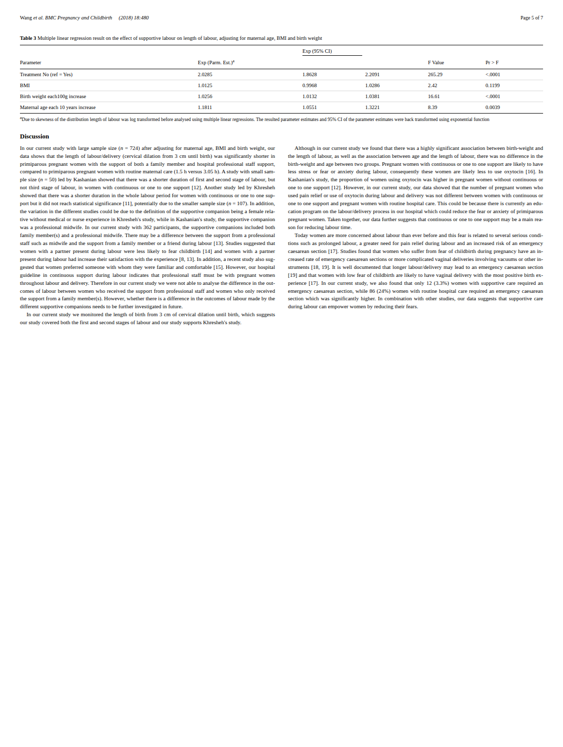Wang et al. BMC Pregnancy and Childbirth (2018) 18:480
Page 5 of 7
Table 3 Multiple linear regression result on the effect of supportive labour on length of labour, adjusting for maternal age, BMI and birth weight
| | | Exp (95% CI) | | |
| --- | --- | --- | --- | --- |
| Parameter | Exp (Parm. Est.) a | | F Value | Pr > F |
| Treatment No (ref = Yes) | 2.0285 | 1.8628 | 2.2091 | 265.29 | <.0001 |
| BMI | 1.0125 | 0.9968 | 1.0286 | 2.42 | 0.1199 |
| Birth weight each100g increase | 1.0256 | 1.0132 | 1.0381 | 16.61 | <.0001 |
| Maternal age each 10 years increase | 1.1811 | 1.0551 | 1.3221 | 8.39 | 0.0039 |
aDue to skewness of the distribution length of labour was log transformed before analysed using multiple linear regressions. The resulted parameter estimates and 95% CI of the parameter estimates were back transformed using exponential function
Discussion
In our current study with large sample size (n = 724) after adjusting for maternal age, BMI and birth weight, our data shows that the length of labour/delivery (cervical dilation from 3 cm until birth) was significantly shorter in primiparous pregnant women with the support of both a family member and hospital professional staff support, compared to primiparous pregnant women with routine maternal care (1.5 h versus 3.05 h). A study with small sample size (n = 50) led by Kashanian showed that there was a shorter duration of first and second stage of labour, but not third stage of labour, in women with continuous or one to one support [12]. Another study led by Khresheh showed that there was a shorter duration in the whole labour period for women with continuous or one to one support but it did not reach statistical significance [11], potentially due to the smaller sample size (n = 107). In addition, the variation in the different studies could be due to the definition of the supportive companion being a female relative without medical or nurse experience in Khresheh's study, while in Kashanian's study, the supportive companion was a professional midwife. In our current study with 362 participants, the supportive companions included both family member(s) and a professional midwife. There may be a difference between the support from a professional staff such as midwife and the support from a family member or a friend during labour [13]. Studies suggested that women with a partner present during labour were less likely to fear childbirth [14] and women with a partner present during labour had increase their satisfaction with the experience [8, 13]. In addition, a recent study also suggested that women preferred someone with whom they were familiar and comfortable [15]. However, our hospital guideline in continuous support during labour indicates that professional staff must be with pregnant women throughout labour and delivery. Therefore in our current study we were not able to analyse the difference in the outcomes of labour between women who received the support from professional staff and women who only received the support from a family member(s). However, whether there is a difference in the outcomes of labour made by the different supportive companions needs to be further investigated in future.
In our current study we monitored the length of birth from 3 cm of cervical dilation until birth, which suggests our study covered both the first and second stages of labour and our study supports Khresheh's study.
Although in our current study we found that there was a highly significant association between birth-weight and the length of labour, as well as the association between age and the length of labour, there was no difference in the birth-weight and age between two groups. Pregnant women with continuous or one to one support are likely to have less stress or fear or anxiety during labour, consequently these women are likely less to use oxytocin [16]. In Kashanian's study, the proportion of women using oxytocin was higher in pregnant women without continuous or one to one support [12]. However, in our current study, our data showed that the number of pregnant women who used pain relief or use of oxytocin during labour and delivery was not different between women with continuous or one to one support and pregnant women with routine hospital care. This could be because there is currently an education program on the labour/delivery process in our hospital which could reduce the fear or anxiety of primiparous pregnant women. Taken together, our data further suggests that continuous or one to one support may be a main reason for reducing labour time.
Today women are more concerned about labour than ever before and this fear is related to several serious conditions such as prolonged labour, a greater need for pain relief during labour and an increased risk of an emergency caesarean section [17]. Studies found that women who suffer from fear of childbirth during pregnancy have an increased rate of emergency caesarean sections or more complicated vaginal deliveries involving vacuums or other instruments [18, 19]. It is well documented that longer labour/delivery may lead to an emergency caesarean section [19] and that women with low fear of childbirth are likely to have vaginal delivery with the most positive birth experience [17]. In our current study, we also found that only 12 (3.3%) women with supportive care required an emergency caesarean section, while 86 (24%) women with routine hospital care required an emergency caesarean section which was significantly higher. In combination with other studies, our data suggests that supportive care during labour can empower women by reducing their fears.